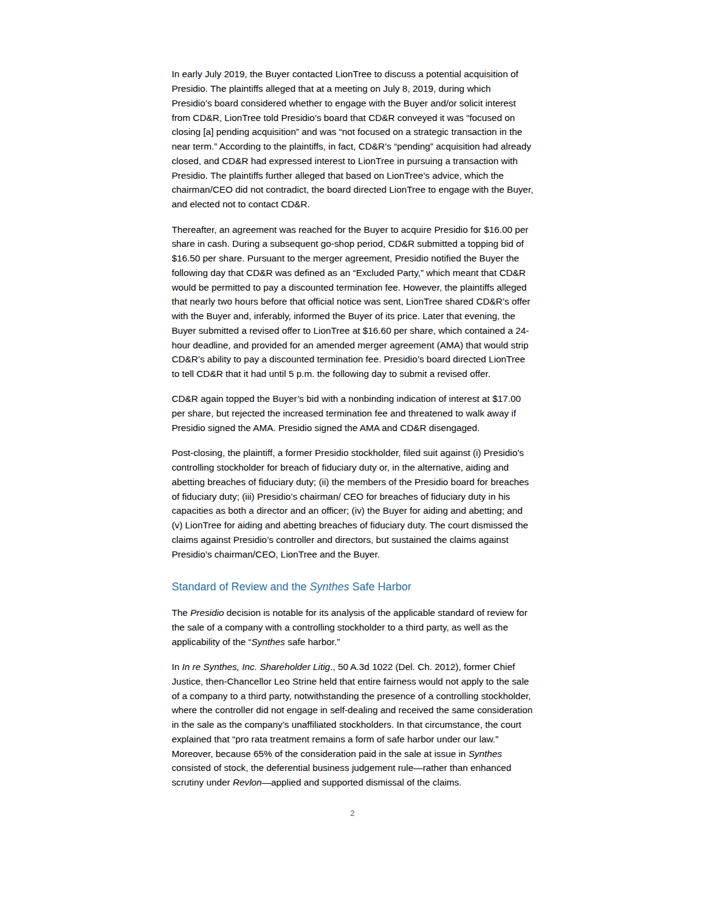In early July 2019, the Buyer contacted LionTree to discuss a potential acquisition of Presidio. The plaintiffs alleged that at a meeting on July 8, 2019, during which Presidio’s board considered whether to engage with the Buyer and/or solicit interest from CD&R, LionTree told Presidio’s board that CD&R conveyed it was “focused on closing [a] pending acquisition” and was “not focused on a strategic transaction in the near term.” According to the plaintiffs, in fact, CD&R’s “pending” acquisition had already closed, and CD&R had expressed interest to LionTree in pursuing a transaction with Presidio. The plaintiffs further alleged that based on LionTree’s advice, which the chairman/CEO did not contradict, the board directed LionTree to engage with the Buyer, and elected not to contact CD&R.
Thereafter, an agreement was reached for the Buyer to acquire Presidio for $16.00 per share in cash. During a subsequent go-shop period, CD&R submitted a topping bid of $16.50 per share. Pursuant to the merger agreement, Presidio notified the Buyer the following day that CD&R was defined as an “Excluded Party,” which meant that CD&R would be permitted to pay a discounted termination fee. However, the plaintiffs alleged that nearly two hours before that official notice was sent, LionTree shared CD&R’s offer with the Buyer and, inferably, informed the Buyer of its price. Later that evening, the Buyer submitted a revised offer to LionTree at $16.60 per share, which contained a 24-hour deadline, and provided for an amended merger agreement (AMA) that would strip CD&R’s ability to pay a discounted termination fee. Presidio’s board directed LionTree to tell CD&R that it had until 5 p.m. the following day to submit a revised offer.
CD&R again topped the Buyer’s bid with a nonbinding indication of interest at $17.00 per share, but rejected the increased termination fee and threatened to walk away if Presidio signed the AMA. Presidio signed the AMA and CD&R disengaged.
Post-closing, the plaintiff, a former Presidio stockholder, filed suit against (i) Presidio’s controlling stockholder for breach of fiduciary duty or, in the alternative, aiding and abetting breaches of fiduciary duty; (ii) the members of the Presidio board for breaches of fiduciary duty; (iii) Presidio’s chairman/ CEO for breaches of fiduciary duty in his capacities as both a director and an officer; (iv) the Buyer for aiding and abetting; and (v) LionTree for aiding and abetting breaches of fiduciary duty. The court dismissed the claims against Presidio’s controller and directors, but sustained the claims against Presidio’s chairman/CEO, LionTree and the Buyer.
Standard of Review and the Synthes Safe Harbor
The Presidio decision is notable for its analysis of the applicable standard of review for the sale of a company with a controlling stockholder to a third party, as well as the applicability of the “Synthes safe harbor.”
In In re Synthes, Inc. Shareholder Litig., 50 A.3d 1022 (Del. Ch. 2012), former Chief Justice, then-Chancellor Leo Strine held that entire fairness would not apply to the sale of a company to a third party, notwithstanding the presence of a controlling stockholder, where the controller did not engage in self-dealing and received the same consideration in the sale as the company’s unaffiliated stockholders. In that circumstance, the court explained that “pro rata treatment remains a form of safe harbor under our law.” Moreover, because 65% of the consideration paid in the sale at issue in Synthes consisted of stock, the deferential business judgement rule—rather than enhanced scrutiny under Revlon—applied and supported dismissal of the claims.
2